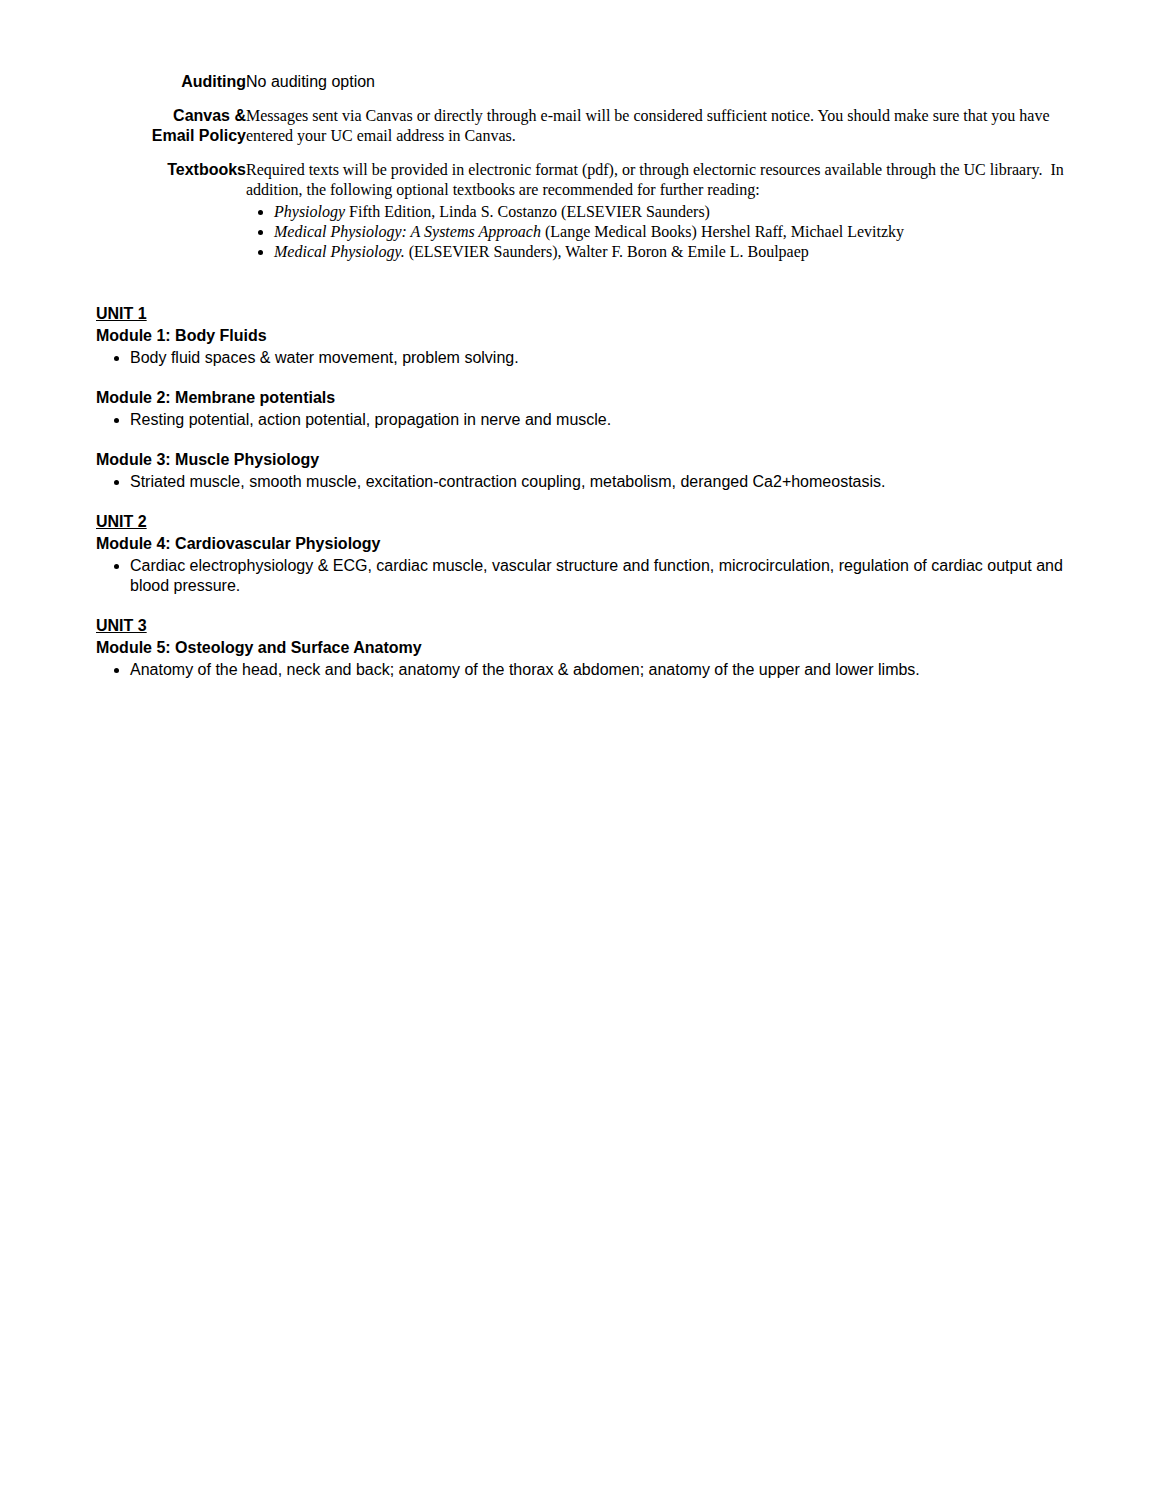| Auditing | No auditing option |
| Canvas & Email Policy | Messages sent via Canvas or directly through e-mail will be considered sufficient notice. You should make sure that you have entered your UC email address in Canvas. |
| Textbooks | Required texts will be provided in electronic format (pdf), or through electornic resources available through the UC libraary. In addition, the following optional textbooks are recommended for further reading: Physiology Fifth Edition, Linda S. Costanzo (ELSEVIER Saunders) Medical Physiology: A Systems Approach (Lange Medical Books) Hershel Raff, Michael Levitzky Medical Physiology. (ELSEVIER Saunders), Walter F. Boron & Emile L. Boulpaep |
UNIT 1
Module 1: Body Fluids
Body fluid spaces & water movement, problem solving.
Module 2: Membrane potentials
Resting potential, action potential, propagation in nerve and muscle.
Module 3: Muscle Physiology
Striated muscle, smooth muscle, excitation-contraction coupling, metabolism, deranged Ca2+homeostasis.
UNIT 2
Module 4: Cardiovascular Physiology
Cardiac electrophysiology & ECG, cardiac muscle, vascular structure and function, microcirculation, regulation of cardiac output and blood pressure.
UNIT 3
Module 5: Osteology and Surface Anatomy
Anatomy of the head, neck and back; anatomy of the thorax & abdomen; anatomy of the upper and lower limbs.